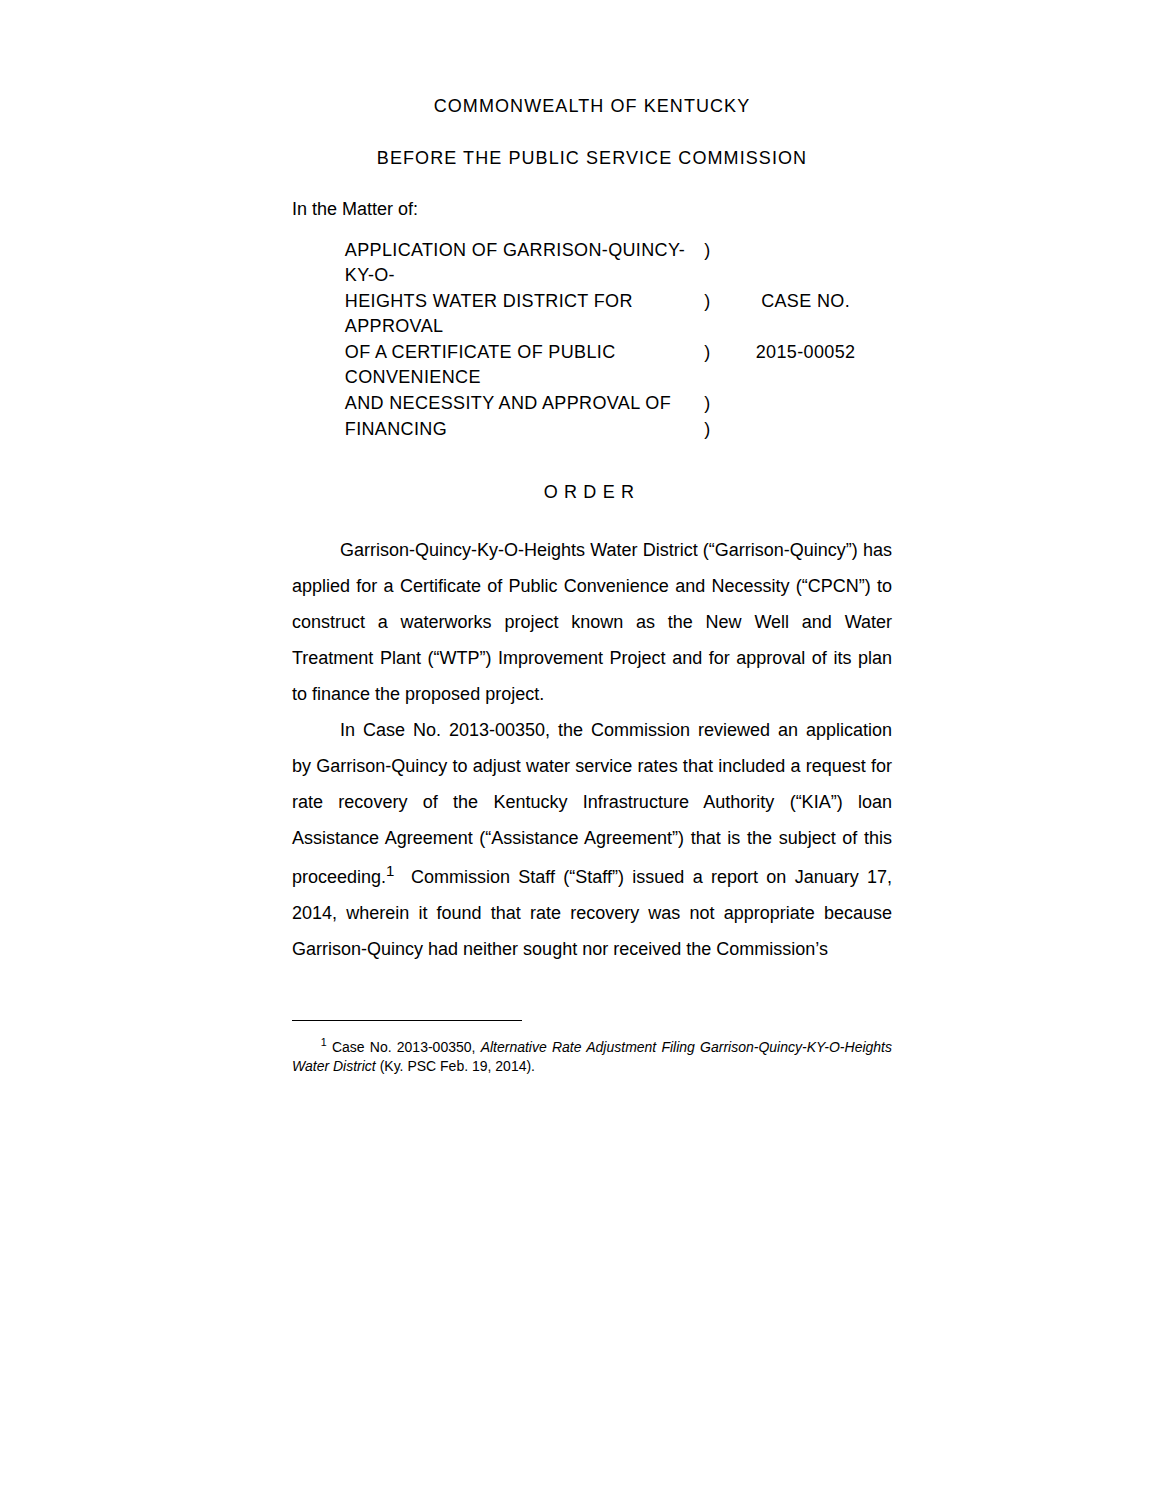COMMONWEALTH OF KENTUCKY
BEFORE THE PUBLIC SERVICE COMMISSION
In the Matter of:
| APPLICATION OF GARRISON-QUINCY-KY-O- | ) | |
| HEIGHTS WATER DISTRICT FOR APPROVAL | ) | CASE NO. |
| OF A CERTIFICATE OF PUBLIC CONVENIENCE | ) | 2015-00052 |
| AND NECESSITY AND APPROVAL OF | ) | |
| FINANCING | ) | |
ORDER
Garrison-Quincy-Ky-O-Heights Water District (“Garrison-Quincy”) has applied for a Certificate of Public Convenience and Necessity (“CPCN”) to construct a waterworks project known as the New Well and Water Treatment Plant (“WTP”) Improvement Project and for approval of its plan to finance the proposed project.
In Case No. 2013-00350, the Commission reviewed an application by Garrison-Quincy to adjust water service rates that included a request for rate recovery of the Kentucky Infrastructure Authority (“KIA”) loan Assistance Agreement (“Assistance Agreement”) that is the subject of this proceeding.1 Commission Staff (“Staff”) issued a report on January 17, 2014, wherein it found that rate recovery was not appropriate because Garrison-Quincy had neither sought nor received the Commission’s
1 Case No. 2013-00350, Alternative Rate Adjustment Filing Garrison-Quincy-KY-O-Heights Water District (Ky. PSC Feb. 19, 2014).